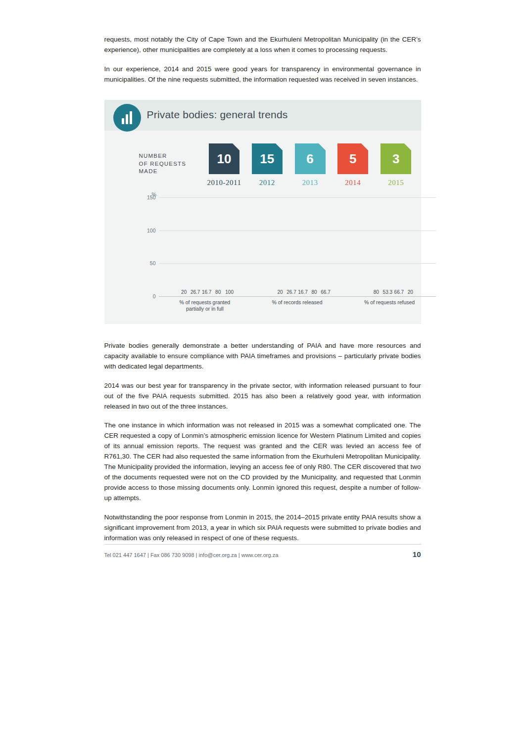requests, most notably the City of Cape Town and the Ekurhuleni Metropolitan Municipality (in the CER’s experience), other municipalities are completely at a loss when it comes to processing requests.
In our experience, 2014 and 2015 were good years for transparency in environmental governance in municipalities. Of the nine requests submitted, the information requested was received in seven instances.
Private bodies: general trends
Number
of requests
made
10
2010-2011
15
2012
6
2013
5
2014
3
2015
%
150 100 50 0
20
26.7
16.7
80
100
20
26.7
16.7
80
66.7
80
53.3
66.7
20
% of requests granted
partially or in full
% of records released
% of requests refused
Private bodies generally demonstrate a better understanding of PAIA and have more resources and capacity available to ensure compliance with PAIA timeframes and provisions – particularly private bodies with dedicated legal departments.
2014 was our best year for transparency in the private sector, with information released pursuant to four out of the five PAIA requests submitted. 2015 has also been a relatively good year, with information released in two out of the three instances.
The one instance in which information was not released in 2015 was a somewhat complicated one. The CER requested a copy of Lonmin’s atmospheric emission licence for Western Platinum Limited and copies of its annual emission reports. The request was granted and the CER was levied an access fee of R761,30. The CER had also requested the same information from the Ekurhuleni Metropolitan Municipality. The Municipality provided the information, levying an access fee of only R80. The CER discovered that two of the documents requested were not on the CD provided by the Municipality, and requested that Lonmin provide access to those missing documents only. Lonmin ignored this request, despite a number of follow-up attempts.
Notwithstanding the poor response from Lonmin in 2015, the 2014–2015 private entity PAIA results show a significant improvement from 2013, a year in which six PAIA requests were submitted to private bodies and information was only released in respect of one of these requests.
Tel 021 447 1647 | Fax 086 730 9098 | info@cer.org.za | www.cer.org.za
10